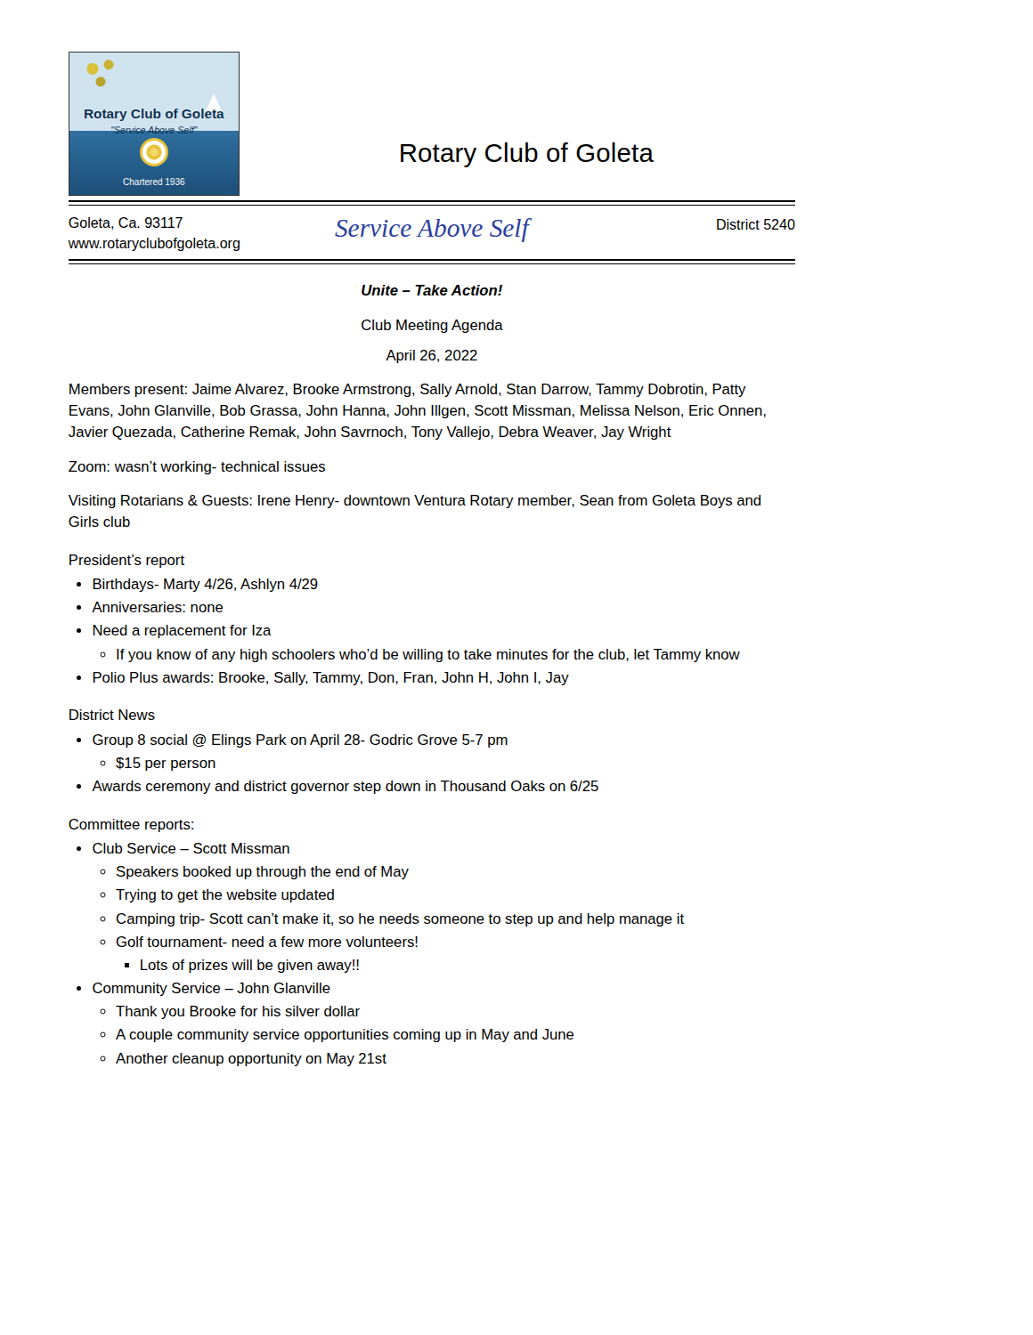Rotary Club of Goleta
"Service Above Self"
Chartered 1936
Rotary Club of Goleta
Service Above Self
Goleta, Ca. 93117
www.rotaryclubofgoleta.org
District 5240
Unite – Take Action!
Club Meeting Agenda
April 26, 2022
Members present: Jaime Alvarez, Brooke Armstrong, Sally Arnold, Stan Darrow, Tammy Dobrotin, Patty Evans, John Glanville, Bob Grassa, John Hanna, John Illgen, Scott Missman, Melissa Nelson, Eric Onnen, Javier Quezada, Catherine Remak, John Savrnoch, Tony Vallejo, Debra Weaver, Jay Wright
Zoom: wasn’t working- technical issues
Visiting Rotarians & Guests: Irene Henry- downtown Ventura Rotary member, Sean from Goleta Boys and Girls club
President’s report
Birthdays- Marty 4/26, Ashlyn 4/29
Anniversaries: none
Need a replacement for Iza
If you know of any high schoolers who’d be willing to take minutes for the club, let Tammy know
Polio Plus awards: Brooke, Sally, Tammy, Don, Fran, John H, John I, Jay
District News
Group 8 social @ Elings Park on April 28- Godric Grove 5-7 pm
$15 per person
Awards ceremony and district governor step down in Thousand Oaks on 6/25
Committee reports:
Club Service – Scott Missman
Speakers booked up through the end of May
Trying to get the website updated
Camping trip- Scott can’t make it, so he needs someone to step up and help manage it
Golf tournament- need a few more volunteers!
Lots of prizes will be given away!!
Community Service – John Glanville
Thank you Brooke for his silver dollar
A couple community service opportunities coming up in May and June
Another cleanup opportunity on May 21st